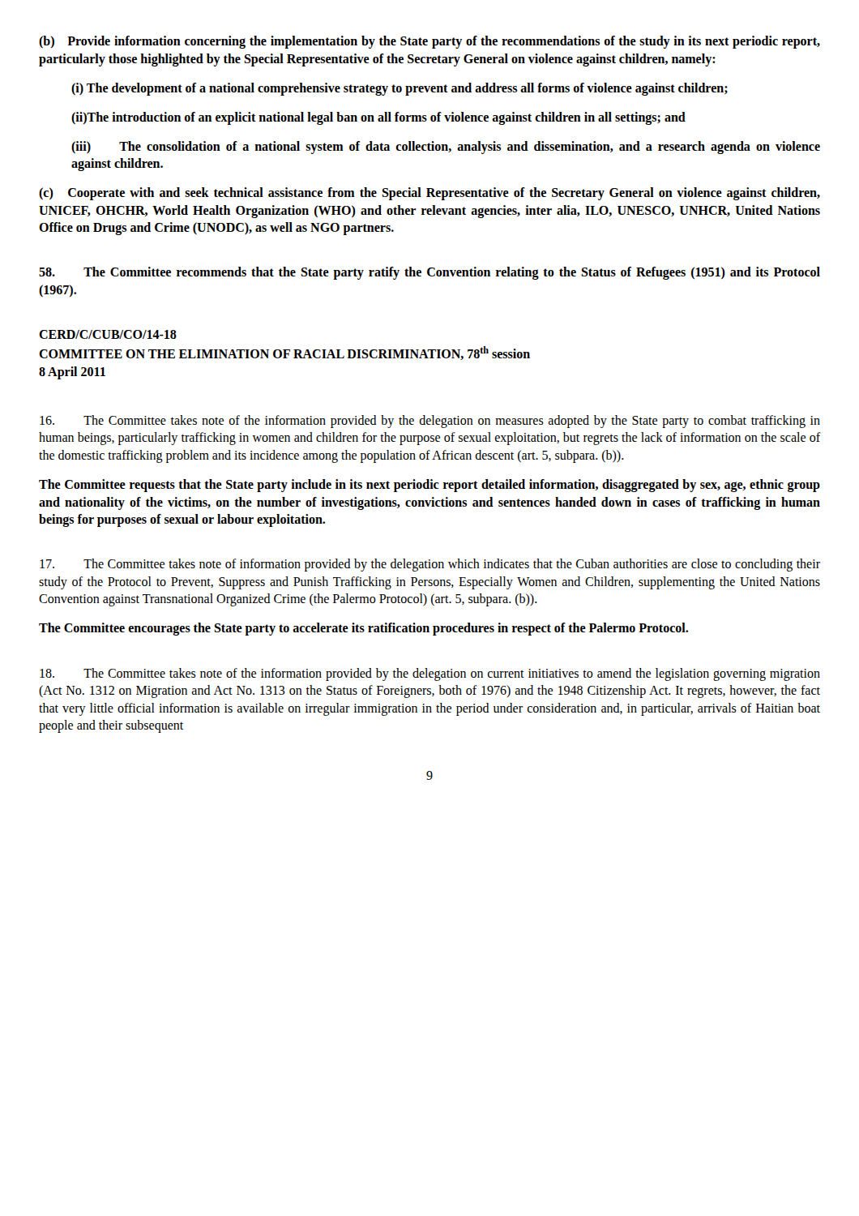(b) Provide information concerning the implementation by the State party of the recommendations of the study in its next periodic report, particularly those highlighted by the Special Representative of the Secretary General on violence against children, namely:
(i) The development of a national comprehensive strategy to prevent and address all forms of violence against children;
(ii)The introduction of an explicit national legal ban on all forms of violence against children in all settings; and
(iii) The consolidation of a national system of data collection, analysis and dissemination, and a research agenda on violence against children.
(c) Cooperate with and seek technical assistance from the Special Representative of the Secretary General on violence against children, UNICEF, OHCHR, World Health Organization (WHO) and other relevant agencies, inter alia, ILO, UNESCO, UNHCR, United Nations Office on Drugs and Crime (UNODC), as well as NGO partners.
58. The Committee recommends that the State party ratify the Convention relating to the Status of Refugees (1951) and its Protocol (1967).
CERD/C/CUB/CO/14-18
COMMITTEE ON THE ELIMINATION OF RACIAL DISCRIMINATION, 78th session
8 April 2011
16. The Committee takes note of the information provided by the delegation on measures adopted by the State party to combat trafficking in human beings, particularly trafficking in women and children for the purpose of sexual exploitation, but regrets the lack of information on the scale of the domestic trafficking problem and its incidence among the population of African descent (art. 5, subpara. (b)).
The Committee requests that the State party include in its next periodic report detailed information, disaggregated by sex, age, ethnic group and nationality of the victims, on the number of investigations, convictions and sentences handed down in cases of trafficking in human beings for purposes of sexual or labour exploitation.
17. The Committee takes note of information provided by the delegation which indicates that the Cuban authorities are close to concluding their study of the Protocol to Prevent, Suppress and Punish Trafficking in Persons, Especially Women and Children, supplementing the United Nations Convention against Transnational Organized Crime (the Palermo Protocol) (art. 5, subpara. (b)).
The Committee encourages the State party to accelerate its ratification procedures in respect of the Palermo Protocol.
18. The Committee takes note of the information provided by the delegation on current initiatives to amend the legislation governing migration (Act No. 1312 on Migration and Act No. 1313 on the Status of Foreigners, both of 1976) and the 1948 Citizenship Act. It regrets, however, the fact that very little official information is available on irregular immigration in the period under consideration and, in particular, arrivals of Haitian boat people and their subsequent
9